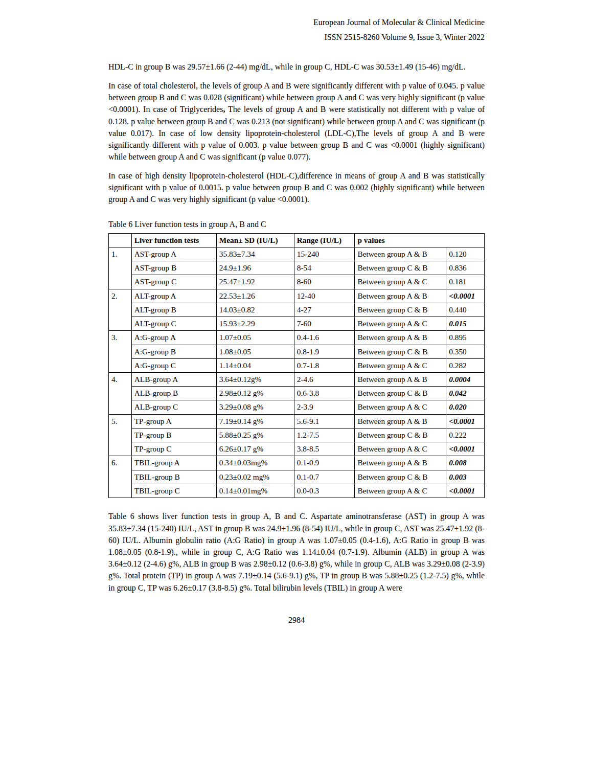European Journal of Molecular & Clinical Medicine
ISSN 2515-8260 Volume 9, Issue 3, Winter 2022
HDL-C in group B was 29.57±1.66 (2-44) mg/dL, while in group C, HDL-C was 30.53±1.49 (15-46) mg/dL.
In case of total cholesterol, the levels of group A and B were significantly different with p value of 0.045. p value between group B and C was 0.028 (significant) while between group A and C was very highly significant (p value <0.0001). In case of Triglycerides, The levels of group A and B were statistically not different with p value of 0.128. p value between group B and C was 0.213 (not significant) while between group A and C was significant (p value 0.017). In case of low density lipoprotein-cholesterol (LDL-C),The levels of group A and B were significantly different with p value of 0.003. p value between group B and C was <0.0001 (highly significant) while between group A and C was significant (p value 0.077).
In case of high density lipoprotein-cholesterol (HDL-C),difference in means of group A and B was statistically significant with p value of 0.0015. p value between group B and C was 0.002 (highly significant) while between group A and C was very highly significant (p value <0.0001).
Table 6 Liver function tests in group A, B and C
| | Liver function tests | Mean± SD (IU/L) | Range (IU/L) | p values |
| --- | --- | --- | --- | --- |
| 1. | AST-group A | 35.83±7.34 | 15-240 | Between group A & B | 0.120 |
| AST-group B | 24.9±1.96 | 8-54 | Between group C & B | 0.836 |
| AST-group C | 25.47±1.92 | 8-60 | Between group A & C | 0.181 |
| 2. | ALT-group A | 22.53±1.26 | 12-40 | Between group A & B | <0.0001 |
| ALT-group B | 14.03±0.82 | 4-27 | Between group C & B | 0.440 |
| ALT-group C | 15.93±2.29 | 7-60 | Between group A & C | 0.015 |
| 3. | A:G-group A | 1.07±0.05 | 0.4-1.6 | Between group A & B | 0.895 |
| A:G-group B | 1.08±0.05 | 0.8-1.9 | Between group C & B | 0.350 |
| A:G-group C | 1.14±0.04 | 0.7-1.8 | Between group A & C | 0.282 |
| 4. | ALB-group A | 3.64±0.12g% | 2-4.6 | Between group A & B | 0.0004 |
| ALB-group B | 2.98±0.12 g% | 0.6-3.8 | Between group C & B | 0.042 |
| ALB-group C | 3.29±0.08 g% | 2-3.9 | Between group A & C | 0.020 |
| 5. | TP-group A | 7.19±0.14 g% | 5.6-9.1 | Between group A & B | <0.0001 |
| TP-group B | 5.88±0.25 g% | 1.2-7.5 | Between group C & B | 0.222 |
| TP-group C | 6.26±0.17 g% | 3.8-8.5 | Between group A & C | <0.0001 |
| 6. | TBIL-group A | 0.34±0.03mg% | 0.1-0.9 | Between group A & B | 0.008 |
| TBIL-group B | 0.23±0.02 mg% | 0.1-0.7 | Between group C & B | 0.003 |
| TBIL-group C | 0.14±0.01mg% | 0.0-0.3 | Between group A & C | <0.0001 |
Table 6 shows liver function tests in group A, B and C. Aspartate aminotransferase (AST) in group A was 35.83±7.34 (15-240) IU/L, AST in group B was 24.9±1.96 (8-54) IU/L, while in group C, AST was 25.47±1.92 (8-60) IU/L. Albumin globulin ratio (A:G Ratio) in group A was 1.07±0.05 (0.4-1.6), A:G Ratio in group B was 1.08±0.05 (0.8-1.9)., while in group C, A:G Ratio was 1.14±0.04 (0.7-1.9). Albumin (ALB) in group A was 3.64±0.12 (2-4.6) g%, ALB in group B was 2.98±0.12 (0.6-3.8) g%, while in group C, ALB was 3.29±0.08 (2-3.9) g%. Total protein (TP) in group A was 7.19±0.14 (5.6-9.1) g%, TP in group B was 5.88±0.25 (1.2-7.5) g%, while in group C, TP was 6.26±0.17 (3.8-8.5) g%. Total bilirubin levels (TBIL) in group A were
2984